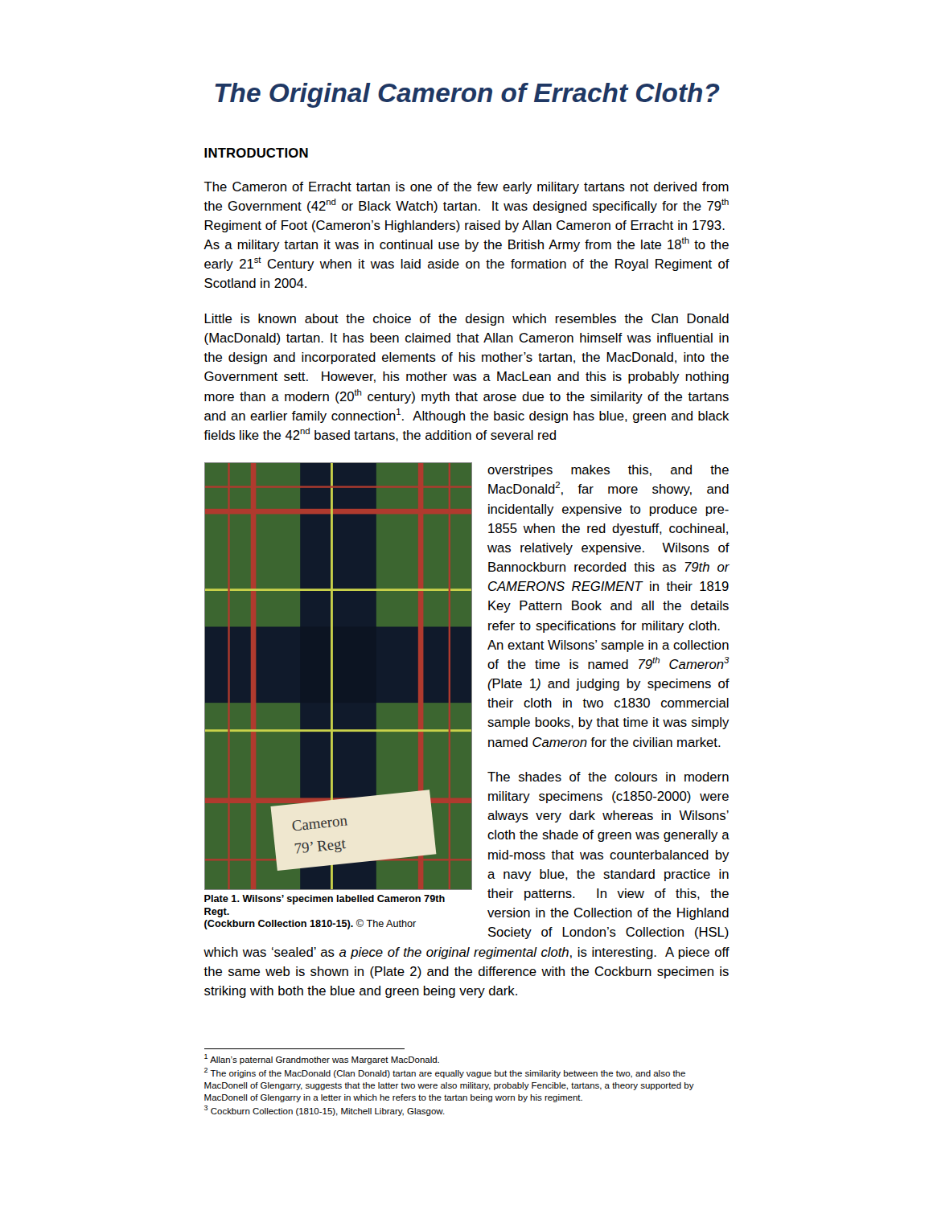The Original Cameron of Erracht Cloth?
INTRODUCTION
The Cameron of Erracht tartan is one of the few early military tartans not derived from the Government (42nd or Black Watch) tartan. It was designed specifically for the 79th Regiment of Foot (Cameron’s Highlanders) raised by Allan Cameron of Erracht in 1793. As a military tartan it was in continual use by the British Army from the late 18th to the early 21st Century when it was laid aside on the formation of the Royal Regiment of Scotland in 2004.
Little is known about the choice of the design which resembles the Clan Donald (MacDonald) tartan. It has been claimed that Allan Cameron himself was influential in the design and incorporated elements of his mother’s tartan, the MacDonald, into the Government sett. However, his mother was a MacLean and this is probably nothing more than a modern (20th century) myth that arose due to the similarity of the tartans and an earlier family connection1. Although the basic design has blue, green and black fields like the 42nd based tartans, the addition of several red
Plate 1. Wilsons’ specimen labelled Cameron 79th Regt.
(Cockburn Collection 1810-15). © The Author
overstripes makes this, and the MacDonald2, far more showy, and incidentally expensive to produce pre-1855 when the red dyestuff, cochineal, was relatively expensive. Wilsons of Bannockburn recorded this as 79th or CAMERONS REGIMENT in their 1819 Key Pattern Book and all the details refer to specifications for military cloth. An extant Wilsons’ sample in a collection of the time is named 79th Cameron3 (Plate 1) and judging by specimens of their cloth in two c1830 commercial sample books, by that time it was simply named Cameron for the civilian market.
The shades of the colours in modern military specimens (c1850-2000) were always very dark whereas in Wilsons’ cloth the shade of green was generally a mid-moss that was counterbalanced by a navy blue, the standard practice in their patterns. In view of this, the version in the Collection of the Highland Society of London’s Collection (HSL) which was ‘sealed’ as a piece of the original regimental cloth, is interesting. A piece off the same web is shown in (Plate 2) and the difference with the Cockburn specimen is striking with both the blue and green being very dark.
1 Allan’s paternal Grandmother was Margaret MacDonald.
2 The origins of the MacDonald (Clan Donald) tartan are equally vague but the similarity between the two, and also the MacDonell of Glengarry, suggests that the latter two were also military, probably Fencible, tartans, a theory supported by MacDonell of Glengarry in a letter in which he refers to the tartan being worn by his regiment.
3 Cockburn Collection (1810-15), Mitchell Library, Glasgow.